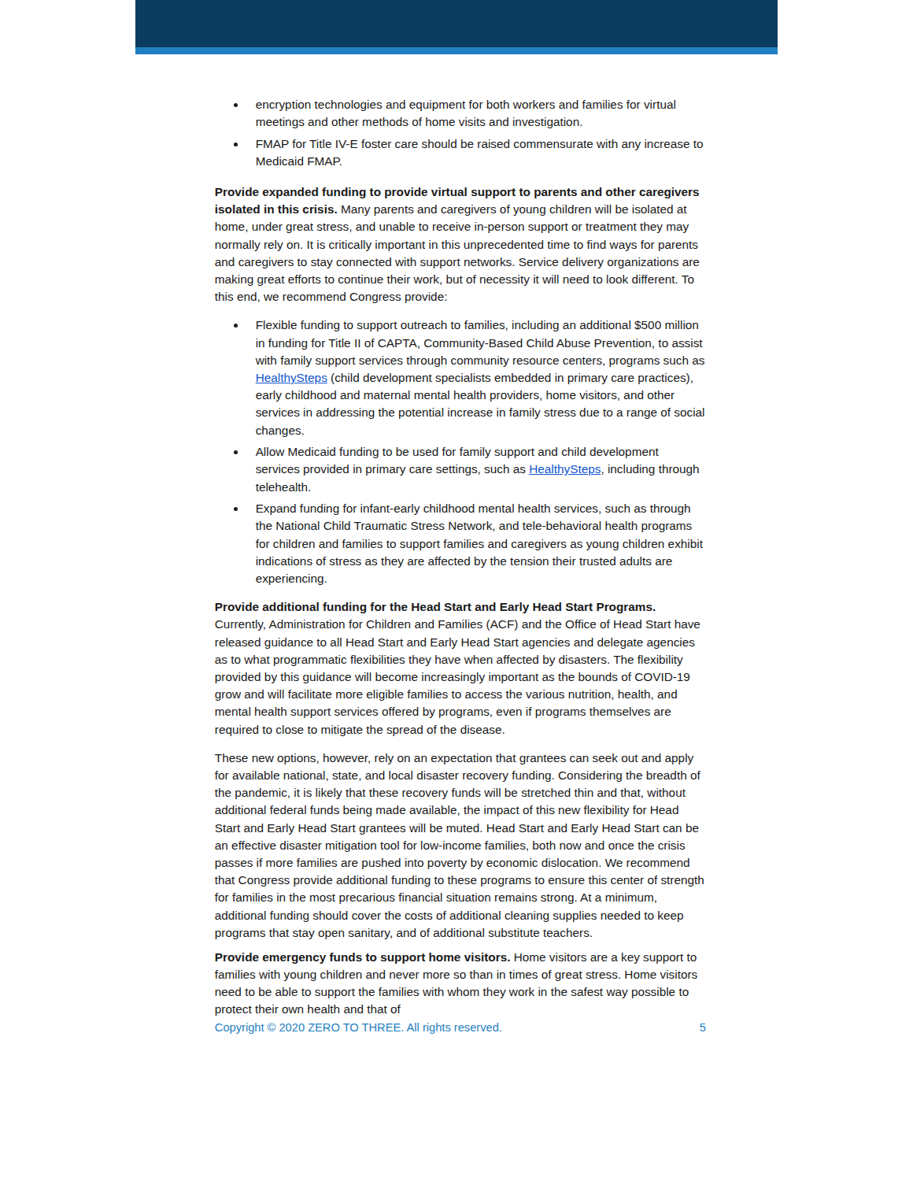encryption technologies and equipment for both workers and families for virtual meetings and other methods of home visits and investigation.
FMAP for Title IV-E foster care should be raised commensurate with any increase to Medicaid FMAP.
Provide expanded funding to provide virtual support to parents and other caregivers isolated in this crisis. Many parents and caregivers of young children will be isolated at home, under great stress, and unable to receive in-person support or treatment they may normally rely on. It is critically important in this unprecedented time to find ways for parents and caregivers to stay connected with support networks. Service delivery organizations are making great efforts to continue their work, but of necessity it will need to look different. To this end, we recommend Congress provide:
Flexible funding to support outreach to families, including an additional $500 million in funding for Title II of CAPTA, Community-Based Child Abuse Prevention, to assist with family support services through community resource centers, programs such as HealthySteps (child development specialists embedded in primary care practices), early childhood and maternal mental health providers, home visitors, and other services in addressing the potential increase in family stress due to a range of social changes.
Allow Medicaid funding to be used for family support and child development services provided in primary care settings, such as HealthySteps, including through telehealth.
Expand funding for infant-early childhood mental health services, such as through the National Child Traumatic Stress Network, and tele-behavioral health programs for children and families to support families and caregivers as young children exhibit indications of stress as they are affected by the tension their trusted adults are experiencing.
Provide additional funding for the Head Start and Early Head Start Programs. Currently, Administration for Children and Families (ACF) and the Office of Head Start have released guidance to all Head Start and Early Head Start agencies and delegate agencies as to what programmatic flexibilities they have when affected by disasters. The flexibility provided by this guidance will become increasingly important as the bounds of COVID-19 grow and will facilitate more eligible families to access the various nutrition, health, and mental health support services offered by programs, even if programs themselves are required to close to mitigate the spread of the disease.
These new options, however, rely on an expectation that grantees can seek out and apply for available national, state, and local disaster recovery funding. Considering the breadth of the pandemic, it is likely that these recovery funds will be stretched thin and that, without additional federal funds being made available, the impact of this new flexibility for Head Start and Early Head Start grantees will be muted. Head Start and Early Head Start can be an effective disaster mitigation tool for low-income families, both now and once the crisis passes if more families are pushed into poverty by economic dislocation. We recommend that Congress provide additional funding to these programs to ensure this center of strength for families in the most precarious financial situation remains strong. At a minimum, additional funding should cover the costs of additional cleaning supplies needed to keep programs that stay open sanitary, and of additional substitute teachers.
Provide emergency funds to support home visitors. Home visitors are a key support to families with young children and never more so than in times of great stress. Home visitors need to be able to support the families with whom they work in the safest way possible to protect their own health and that of
Copyright © 2020 ZERO TO THREE. All rights reserved. 5